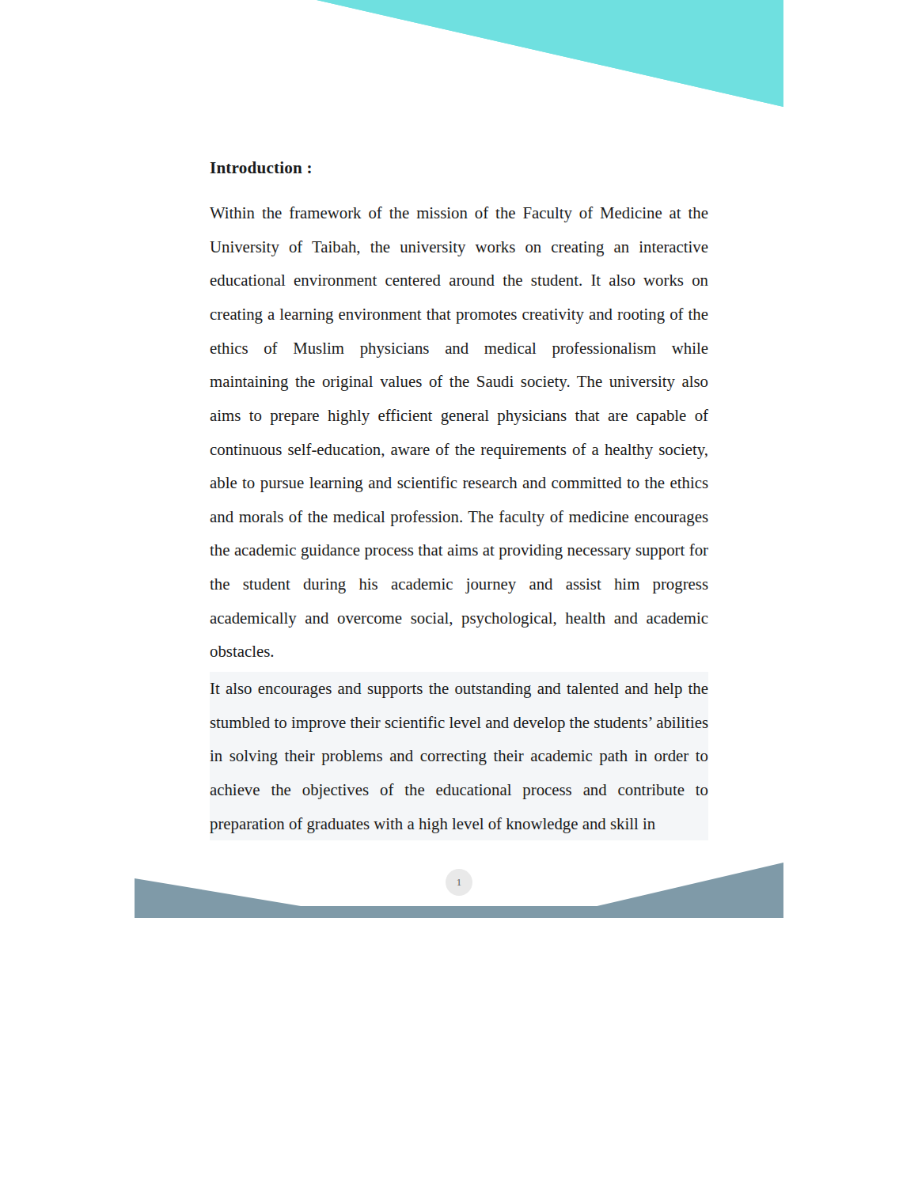Introduction :
Within the framework of the mission of the Faculty of Medicine at the University of Taibah, the university works on creating an interactive educational environment centered around the student. It also works on creating a learning environment that promotes creativity and rooting of the ethics of Muslim physicians and medical professionalism while maintaining the original values of the Saudi society. The university also aims to prepare highly efficient general physicians that are capable of continuous self-education, aware of the requirements of a healthy society, able to pursue learning and scientific research and committed to the ethics and morals of the medical profession. The faculty of medicine encourages the academic guidance process that aims at providing necessary support for the student during his academic journey and assist him progress academically and overcome social, psychological, health and academic obstacles.
It also encourages and supports the outstanding and talented and help the stumbled to improve their scientific level and develop the students’ abilities in solving their problems and correcting their academic path in order to achieve the objectives of the educational process and contribute to preparation of graduates with a high level of knowledge and skill in
1